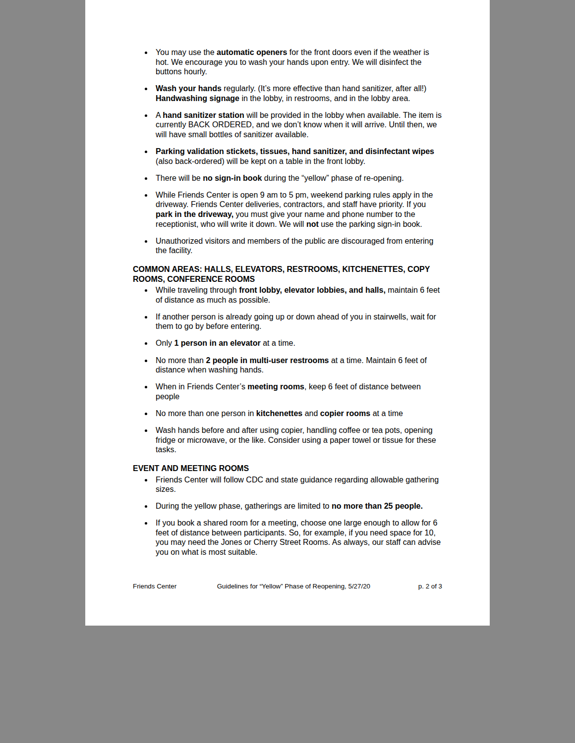You may use the automatic openers for the front doors even if the weather is hot. We encourage you to wash your hands upon entry. We will disinfect the buttons hourly.
Wash your hands regularly. (It’s more effective than hand sanitizer, after all!) Handwashing signage in the lobby, in restrooms, and in the lobby area.
A hand sanitizer station will be provided in the lobby when available. The item is currently BACK ORDERED, and we don’t know when it will arrive. Until then, we will have small bottles of sanitizer available.
Parking validation stickets, tissues, hand sanitizer, and disinfectant wipes (also back-ordered) will be kept on a table in the front lobby.
There will be no sign-in book during the “yellow” phase of re-opening.
While Friends Center is open 9 am to 5 pm, weekend parking rules apply in the driveway. Friends Center deliveries, contractors, and staff have priority. If you park in the driveway, you must give your name and phone number to the receptionist, who will write it down. We will not use the parking sign-in book.
Unauthorized visitors and members of the public are discouraged from entering the facility.
Common Areas: Halls, Elevators, Restrooms, Kitchenettes, Copy Rooms, Conference Rooms
While traveling through front lobby, elevator lobbies, and halls, maintain 6 feet of distance as much as possible.
If another person is already going up or down ahead of you in stairwells, wait for them to go by before entering.
Only 1 person in an elevator at a time.
No more than 2 people in multi-user restrooms at a time. Maintain 6 feet of distance when washing hands.
When in Friends Center’s meeting rooms, keep 6 feet of distance between people
No more than one person in kitchenettes and copier rooms at a time
Wash hands before and after using copier, handling coffee or tea pots, opening fridge or microwave, or the like. Consider using a paper towel or tissue for these tasks.
Event and Meeting Rooms
Friends Center will follow CDC and state guidance regarding allowable gathering sizes.
During the yellow phase, gatherings are limited to no more than 25 people.
If you book a shared room for a meeting, choose one large enough to allow for 6 feet of distance between participants. So, for example, if you need space for 10, you may need the Jones or Cherry Street Rooms. As always, our staff can advise you on what is most suitable.
Friends Center
Guidelines for “Yellow” Phase of Reopening, 5/27/20
p. 2 of 3